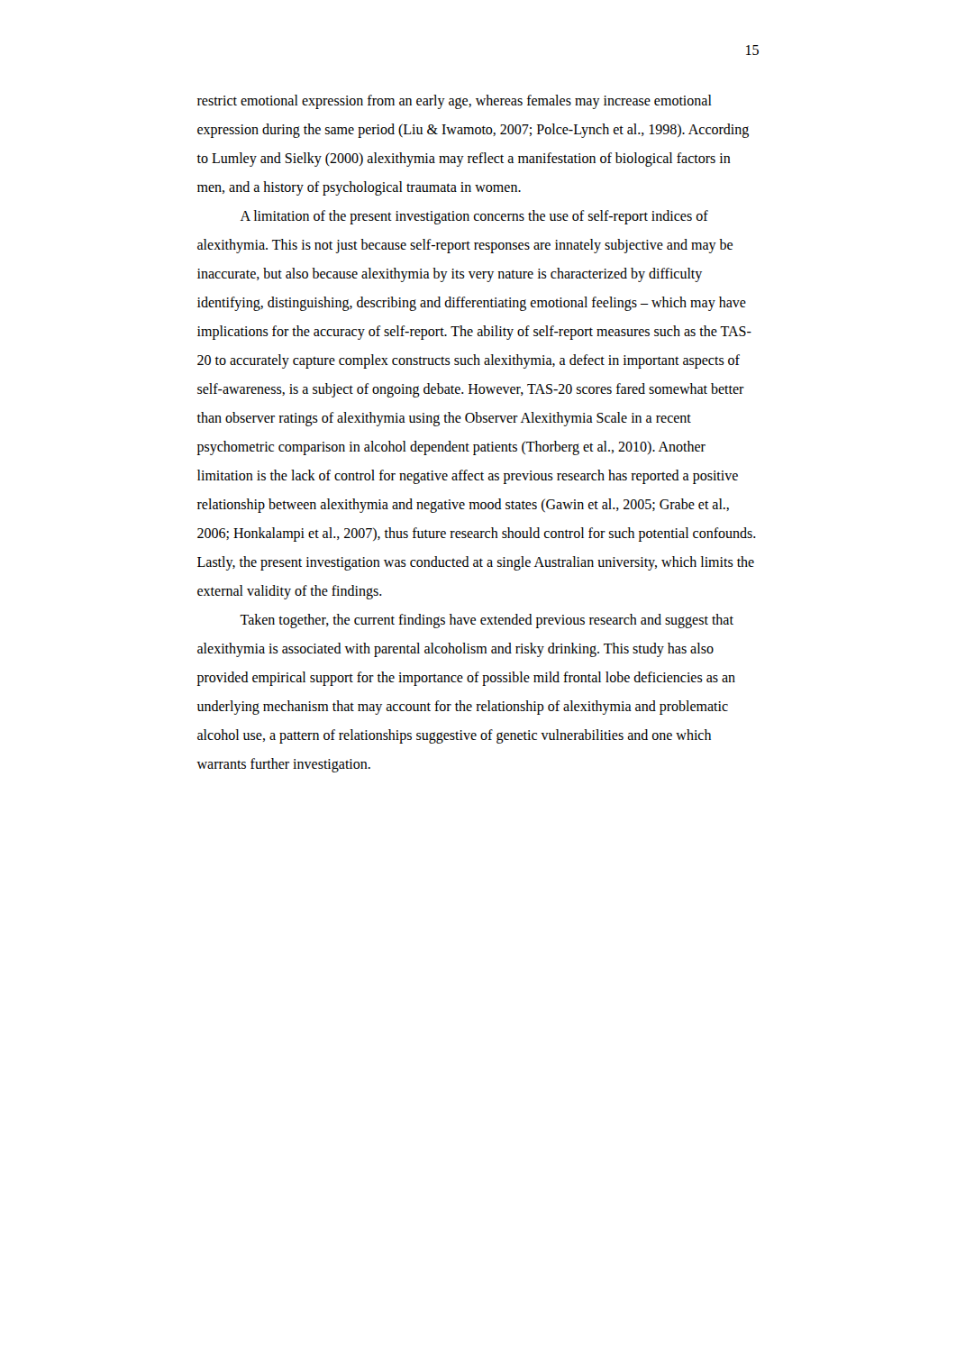15
restrict emotional expression from an early age, whereas females may increase emotional expression during the same period (Liu & Iwamoto, 2007; Polce-Lynch et al., 1998). According to Lumley and Sielky (2000) alexithymia may reflect a manifestation of biological factors in men, and a history of psychological traumata in women.
A limitation of the present investigation concerns the use of self-report indices of alexithymia. This is not just because self-report responses are innately subjective and may be inaccurate, but also because alexithymia by its very nature is characterized by difficulty identifying, distinguishing, describing and differentiating emotional feelings – which may have implications for the accuracy of self-report. The ability of self-report measures such as the TAS-20 to accurately capture complex constructs such alexithymia, a defect in important aspects of self-awareness, is a subject of ongoing debate. However, TAS-20 scores fared somewhat better than observer ratings of alexithymia using the Observer Alexithymia Scale in a recent psychometric comparison in alcohol dependent patients (Thorberg et al., 2010). Another limitation is the lack of control for negative affect as previous research has reported a positive relationship between alexithymia and negative mood states (Gawin et al., 2005; Grabe et al., 2006; Honkalampi et al., 2007), thus future research should control for such potential confounds. Lastly, the present investigation was conducted at a single Australian university, which limits the external validity of the findings.
Taken together, the current findings have extended previous research and suggest that alexithymia is associated with parental alcoholism and risky drinking. This study has also provided empirical support for the importance of possible mild frontal lobe deficiencies as an underlying mechanism that may account for the relationship of alexithymia and problematic alcohol use, a pattern of relationships suggestive of genetic vulnerabilities and one which warrants further investigation.